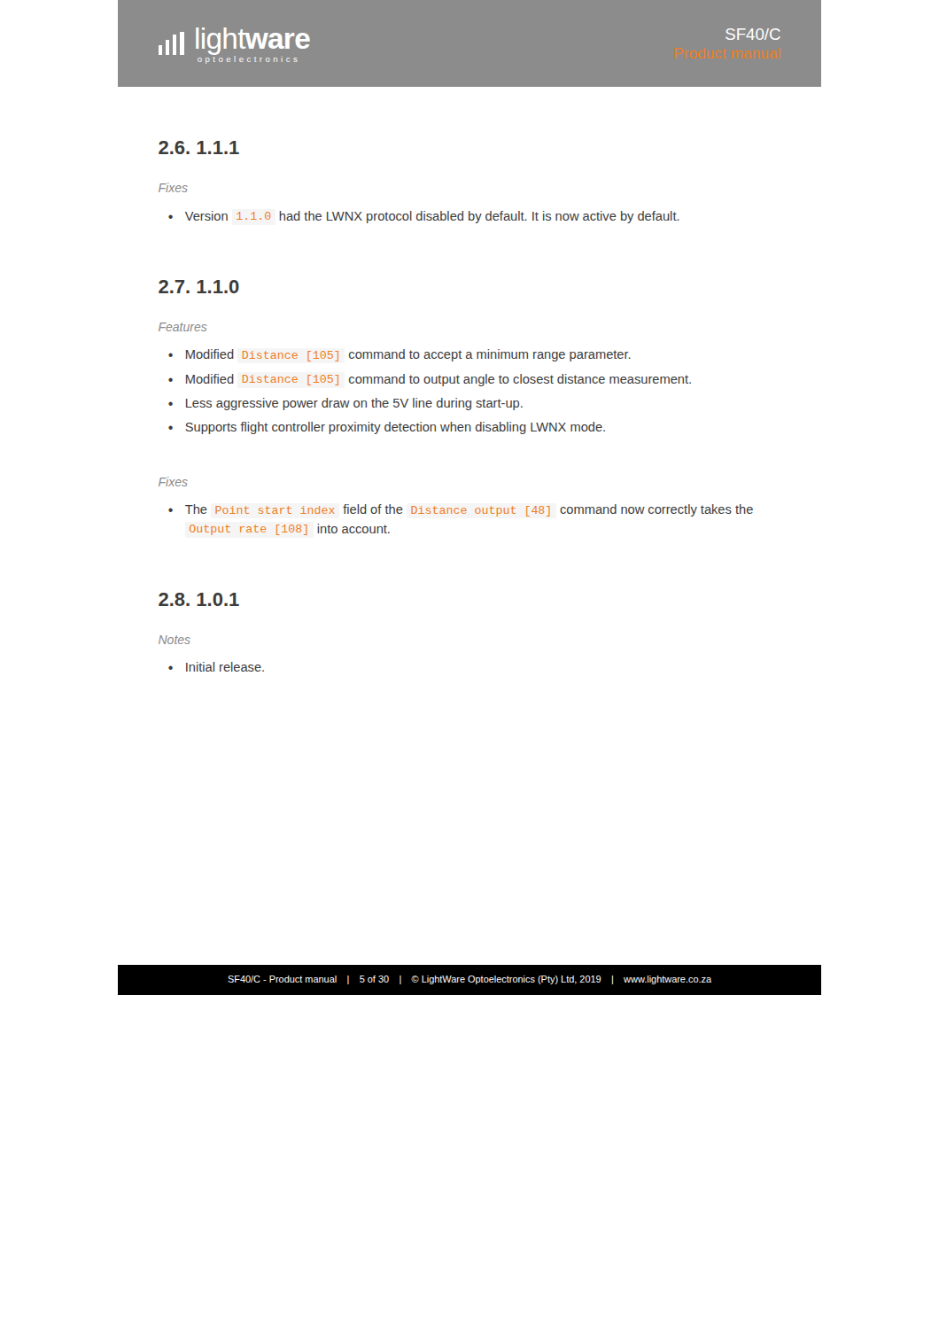lightware
optoelectronics
SF40/C
Product manual
2.6. 1.1.1
Fixes
Version 1.1.0 had the LWNX protocol disabled by default. It is now active by default.
2.7. 1.1.0
Features
Modified Distance [105] command to accept a minimum range parameter.
Modified Distance [105] command to output angle to closest distance measurement.
Less aggressive power draw on the 5V line during start-up.
Supports flight controller proximity detection when disabling LWNX mode.
Fixes
The Point start index field of the Distance output [48] command now correctly takes the Output rate [108] into account.
2.8. 1.0.1
Notes
Initial release.
SF40/C - Product manual | 5 of 30 | © LightWare Optoelectronics (Pty) Ltd, 2019 | www.lightware.co.za